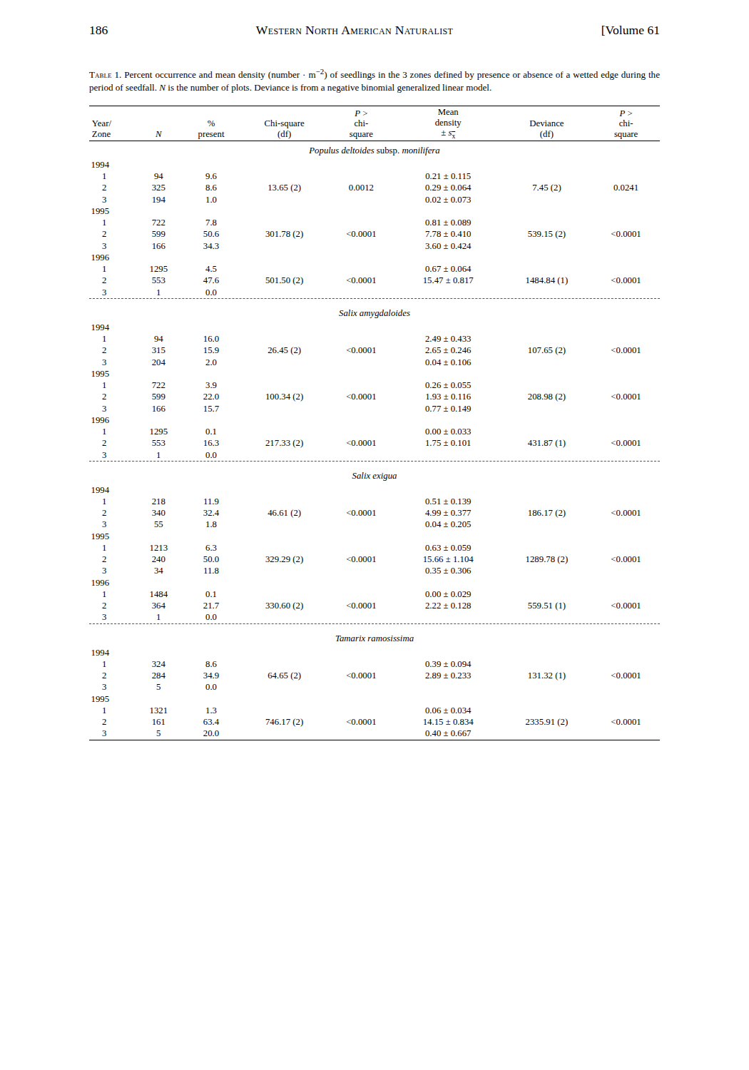186 Western North American Naturalist [Volume 61
Table 1. Percent occurrence and mean density (number · m−2) of seedlings in the 3 zones defined by presence or absence of a wetted edge during the period of seedfall. N is the number of plots. Deviance is from a negative binomial generalized linear model.
| Year/ Zone | N | % present | Chi-square (df) | P > chi- square | Mean density ± s x | Deviance (df) | P > chi- square |
| --- | --- | --- | --- | --- | --- | --- | --- |
| Populus deltoides subsp. monilifera |
| 1994 | | | | | | | |
| 1 | 94 | 9.6 | | | 0.21 ± 0.115 | | |
| 2 | 325 | 8.6 | 13.65 (2) | 0.0012 | 0.29 ± 0.064 | 7.45 (2) | 0.0241 |
| 3 | 194 | 1.0 | | | 0.02 ± 0.073 | | |
| 1995 | | | | | | | |
| 1 | 722 | 7.8 | | | 0.81 ± 0.089 | | |
| 2 | 599 | 50.6 | 301.78 (2) | <0.0001 | 7.78 ± 0.410 | 539.15 (2) | <0.0001 |
| 3 | 166 | 34.3 | | | 3.60 ± 0.424 | | |
| 1996 | | | | | | | |
| 1 | 1295 | 4.5 | | | 0.67 ± 0.064 | | |
| 2 | 553 | 47.6 | 501.50 (2) | <0.0001 | 15.47 ± 0.817 | 1484.84 (1) | <0.0001 |
| 3 | 1 | 0.0 | | | | | |
| Salix amygdaloides |
| 1994 | | | | | | | |
| 1 | 94 | 16.0 | | | 2.49 ± 0.433 | | |
| 2 | 315 | 15.9 | 26.45 (2) | <0.0001 | 2.65 ± 0.246 | 107.65 (2) | <0.0001 |
| 3 | 204 | 2.0 | | | 0.04 ± 0.106 | | |
| 1995 | | | | | | | |
| 1 | 722 | 3.9 | | | 0.26 ± 0.055 | | |
| 2 | 599 | 22.0 | 100.34 (2) | <0.0001 | 1.93 ± 0.116 | 208.98 (2) | <0.0001 |
| 3 | 166 | 15.7 | | | 0.77 ± 0.149 | | |
| 1996 | | | | | | | |
| 1 | 1295 | 0.1 | | | 0.00 ± 0.033 | | |
| 2 | 553 | 16.3 | 217.33 (2) | <0.0001 | 1.75 ± 0.101 | 431.87 (1) | <0.0001 |
| 3 | 1 | 0.0 | | | | | |
| Salix exigua |
| 1994 | | | | | | | |
| 1 | 218 | 11.9 | | | 0.51 ± 0.139 | | |
| 2 | 340 | 32.4 | 46.61 (2) | <0.0001 | 4.99 ± 0.377 | 186.17 (2) | <0.0001 |
| 3 | 55 | 1.8 | | | 0.04 ± 0.205 | | |
| 1995 | | | | | | | |
| 1 | 1213 | 6.3 | | | 0.63 ± 0.059 | | |
| 2 | 240 | 50.0 | 329.29 (2) | <0.0001 | 15.66 ± 1.104 | 1289.78 (2) | <0.0001 |
| 3 | 34 | 11.8 | | | 0.35 ± 0.306 | | |
| 1996 | | | | | | | |
| 1 | 1484 | 0.1 | | | 0.00 ± 0.029 | | |
| 2 | 364 | 21.7 | 330.60 (2) | <0.0001 | 2.22 ± 0.128 | 559.51 (1) | <0.0001 |
| 3 | 1 | 0.0 | | | | | |
| Tamarix ramosissima |
| 1994 | | | | | | | |
| 1 | 324 | 8.6 | | | 0.39 ± 0.094 | | |
| 2 | 284 | 34.9 | 64.65 (2) | <0.0001 | 2.89 ± 0.233 | 131.32 (1) | <0.0001 |
| 3 | 5 | 0.0 | | | | | |
| 1995 | | | | | | | |
| 1 | 1321 | 1.3 | | | 0.06 ± 0.034 | | |
| 2 | 161 | 63.4 | 746.17 (2) | <0.0001 | 14.15 ± 0.834 | 2335.91 (2) | <0.0001 |
| 3 | 5 | 20.0 | | | 0.40 ± 0.667 | | |